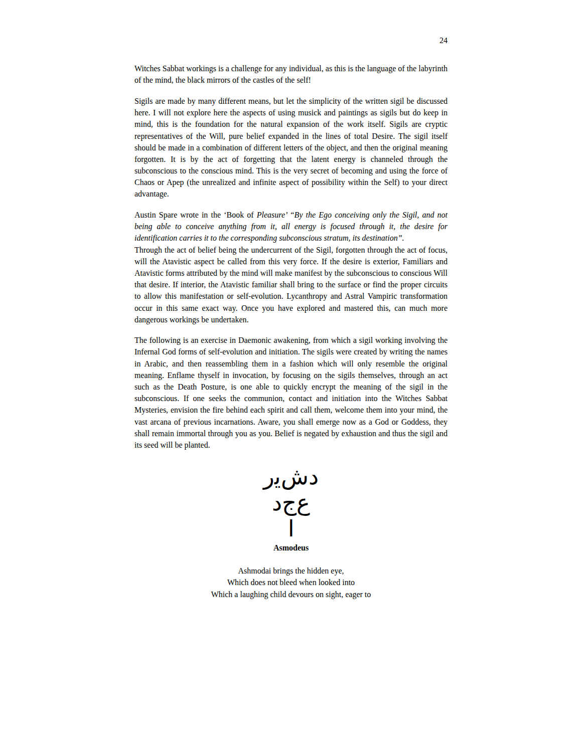24
Witches Sabbat workings is a challenge for any individual, as this is the language of the labyrinth of the mind, the black mirrors of the castles of the self!
Sigils are made by many different means, but let the simplicity of the written sigil be discussed here. I will not explore here the aspects of using musick and paintings as sigils but do keep in mind, this is the foundation for the natural expansion of the work itself. Sigils are cryptic representatives of the Will, pure belief expanded in the lines of total Desire. The sigil itself should be made in a combination of different letters of the object, and then the original meaning forgotten. It is by the act of forgetting that the latent energy is channeled through the subconscious to the conscious mind. This is the very secret of becoming and using the force of Chaos or Apep (the unrealized and infinite aspect of possibility within the Self) to your direct advantage.
Austin Spare wrote in the ‘Book of Pleasure’ “By the Ego conceiving only the Sigil, and not being able to conceive anything from it, all energy is focused through it, the desire for identification carries it to the corresponding subconscious stratum, its destination”.
Through the act of belief being the undercurrent of the Sigil, forgotten through the act of focus, will the Atavistic aspect be called from this very force. If the desire is exterior, Familiars and Atavistic forms attributed by the mind will make manifest by the subconscious to conscious Will that desire. If interior, the Atavistic familiar shall bring to the surface or find the proper circuits to allow this manifestation or self-evolution. Lycanthropy and Astral Vampiric transformation occur in this same exact way. Once you have explored and mastered this, can much more dangerous workings be undertaken.
The following is an exercise in Daemonic awakening, from which a sigil working involving the Infernal God forms of self-evolution and initiation. The sigils were created by writing the names in Arabic, and then reassembling them in a fashion which will only resemble the original meaning. Enflame thyself in invocation, by focusing on the sigils themselves, through an act such as the Death Posture, is one able to quickly encrypt the meaning of the sigil in the subconscious. If one seeks the communion, contact and initiation into the Witches Sabbat Mysteries, envision the fire behind each spirit and call them, welcome them into your mind, the vast arcana of previous incarnations. Aware, you shall emerge now as a God or Goddess, they shall remain immortal through you as you. Belief is negated by exhaustion and thus the sigil and its seed will be planted.
ﺩﺵﻳﺭ
ﻉﺝﺩ
ﺍ
Asmodeus
Ashmodai brings the hidden eye,
Which does not bleed when looked into
Which a laughing child devours on sight, eager to